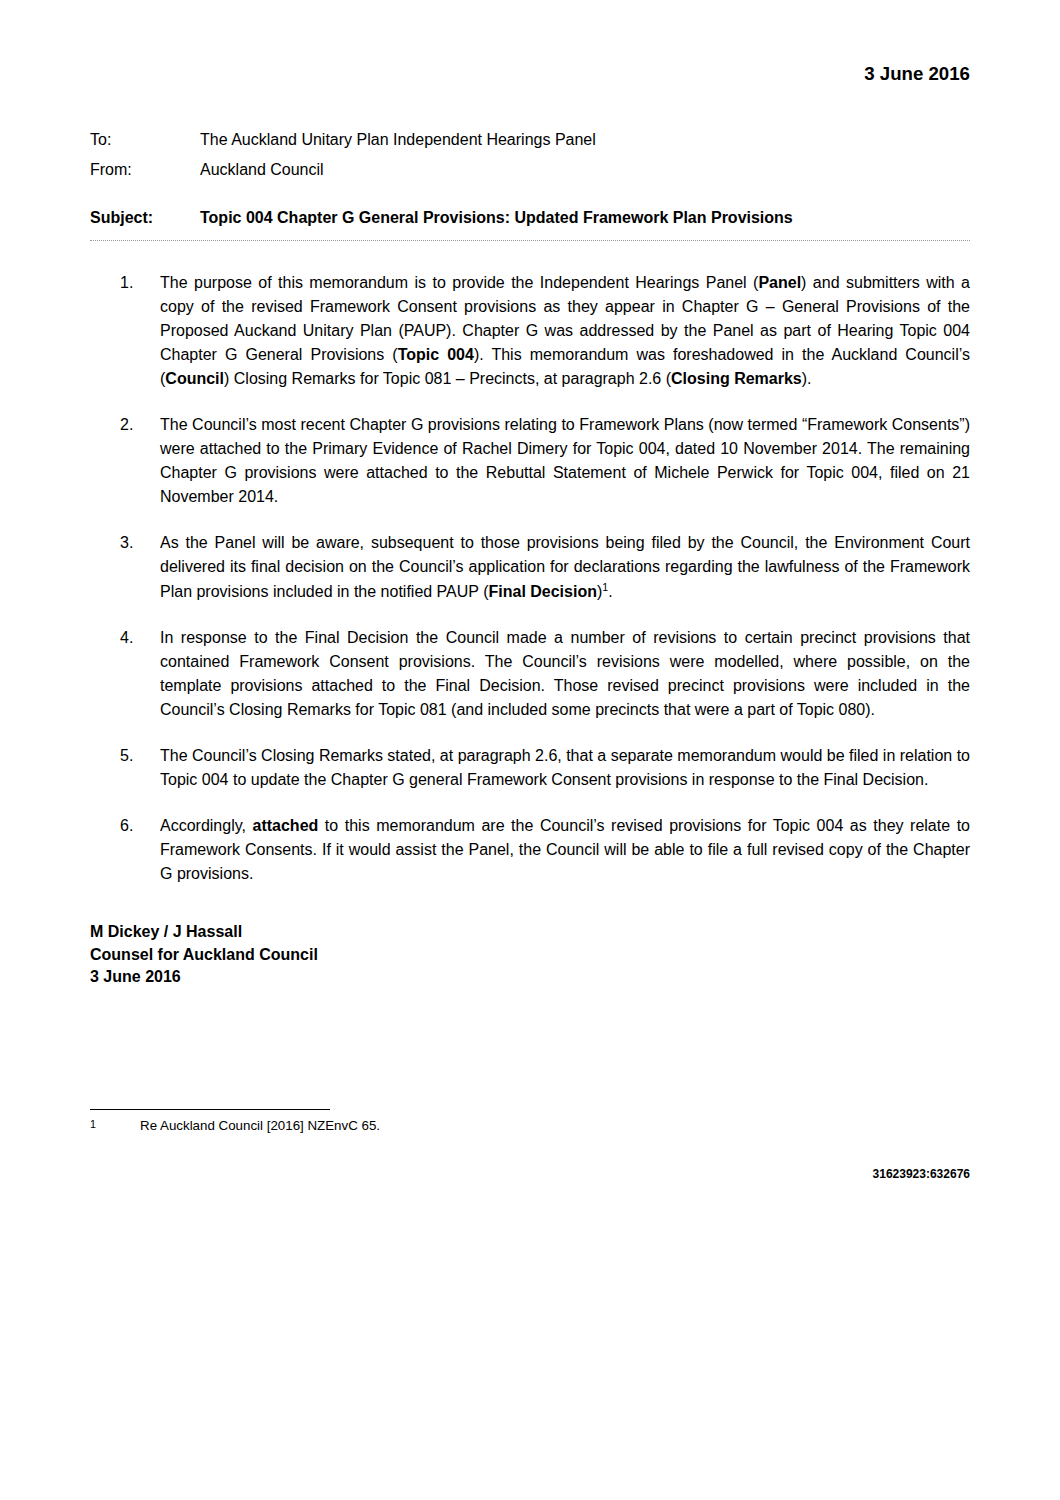3 June 2016
| To: | The Auckland Unitary Plan Independent Hearings Panel |
| From: | Auckland Council |
Subject: Topic 004 Chapter G General Provisions: Updated Framework Plan Provisions
The purpose of this memorandum is to provide the Independent Hearings Panel (Panel) and submitters with a copy of the revised Framework Consent provisions as they appear in Chapter G – General Provisions of the Proposed Auckand Unitary Plan (PAUP). Chapter G was addressed by the Panel as part of Hearing Topic 004 Chapter G General Provisions (Topic 004). This memorandum was foreshadowed in the Auckland Council’s (Council) Closing Remarks for Topic 081 – Precincts, at paragraph 2.6 (Closing Remarks).
The Council’s most recent Chapter G provisions relating to Framework Plans (now termed “Framework Consents”) were attached to the Primary Evidence of Rachel Dimery for Topic 004, dated 10 November 2014. The remaining Chapter G provisions were attached to the Rebuttal Statement of Michele Perwick for Topic 004, filed on 21 November 2014.
As the Panel will be aware, subsequent to those provisions being filed by the Council, the Environment Court delivered its final decision on the Council’s application for declarations regarding the lawfulness of the Framework Plan provisions included in the notified PAUP (Final Decision)1.
In response to the Final Decision the Council made a number of revisions to certain precinct provisions that contained Framework Consent provisions. The Council’s revisions were modelled, where possible, on the template provisions attached to the Final Decision. Those revised precinct provisions were included in the Council’s Closing Remarks for Topic 081 (and included some precincts that were a part of Topic 080).
The Council’s Closing Remarks stated, at paragraph 2.6, that a separate memorandum would be filed in relation to Topic 004 to update the Chapter G general Framework Consent provisions in response to the Final Decision.
Accordingly, attached to this memorandum are the Council’s revised provisions for Topic 004 as they relate to Framework Consents. If it would assist the Panel, the Council will be able to file a full revised copy of the Chapter G provisions.
M Dickey / J Hassall
Counsel for Auckland Council
3 June 2016
1 Re Auckland Council [2016] NZEnvC 65.
31623923:632676